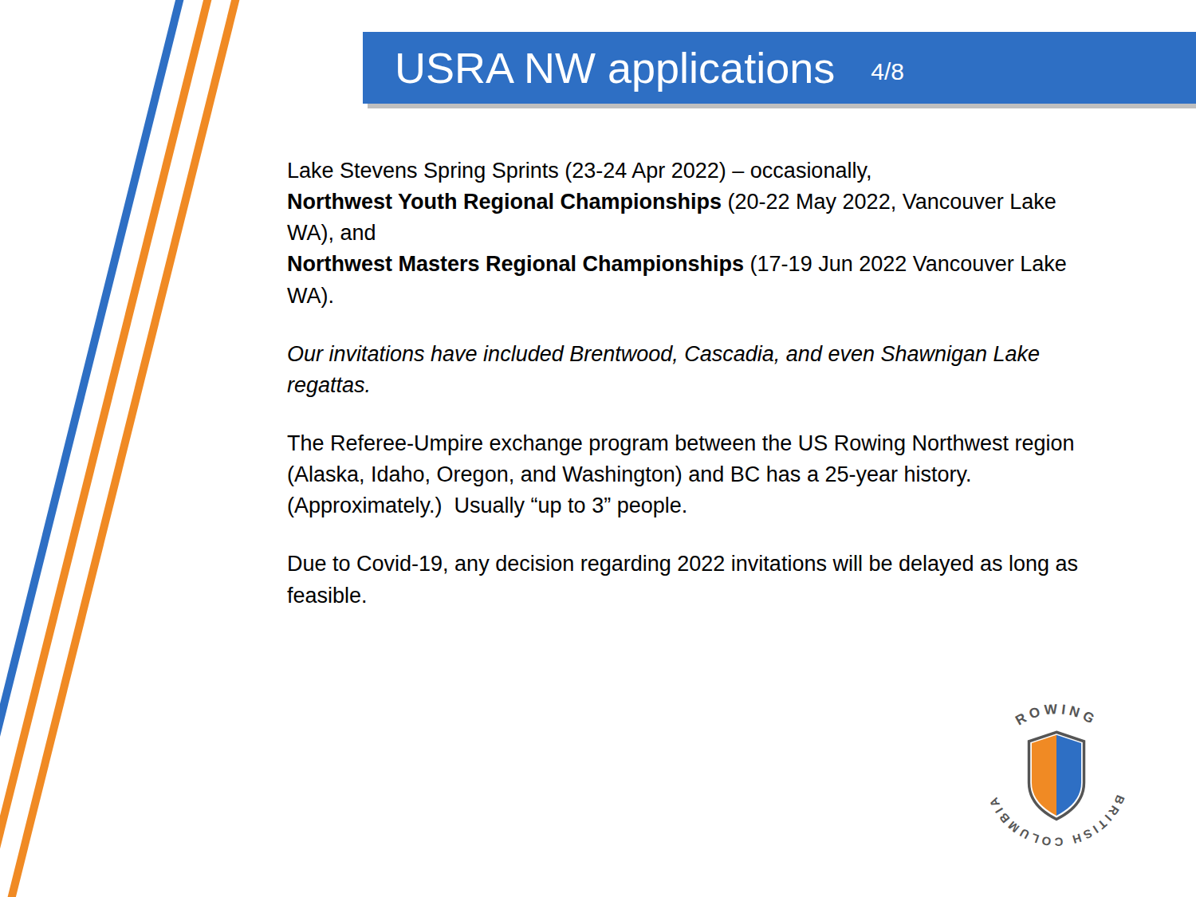USRA NW applications 4/8
Lake Stevens Spring Sprints (23-24 Apr 2022) – occasionally,
Northwest Youth Regional Championships (20-22 May 2022, Vancouver Lake WA), and
Northwest Masters Regional Championships (17-19 Jun 2022 Vancouver Lake WA).
Our invitations have included Brentwood, Cascadia, and even Shawnigan Lake regattas.
The Referee-Umpire exchange program between the US Rowing Northwest region (Alaska, Idaho, Oregon, and Washington) and BC has a 25-year history. (Approximately.) Usually “up to 3” people.
Due to Covid-19, any decision regarding 2022 invitations will be delayed as long as feasible.
ROWING BRITISH COLUMBIA